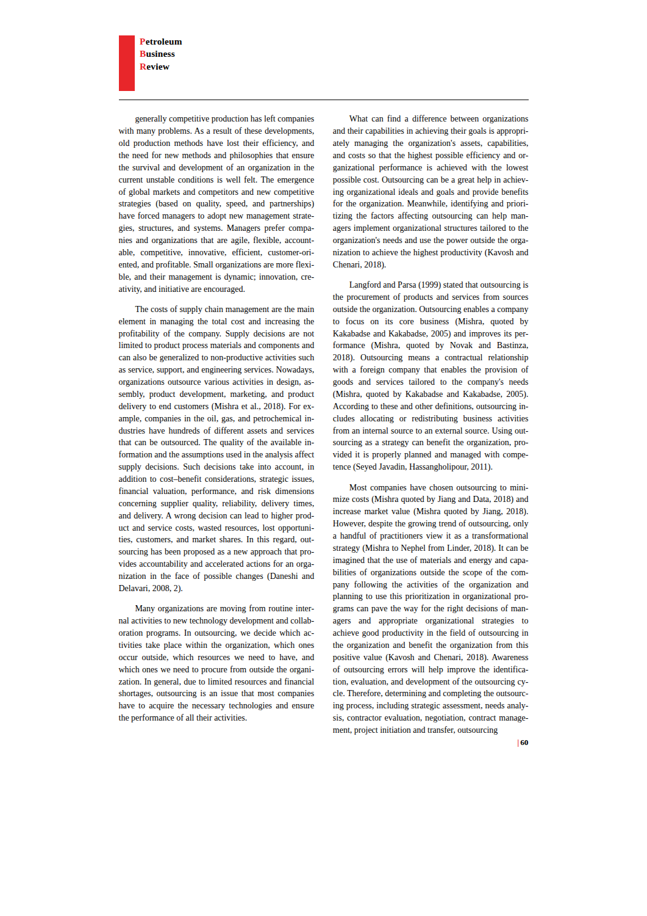Petroleum
Business
Review
generally competitive production has left companies with many problems. As a result of these developments, old production methods have lost their efficiency, and the need for new methods and philosophies that ensure the survival and development of an organization in the current unstable conditions is well felt. The emergence of global markets and competitors and new competitive strategies (based on quality, speed, and partnerships) have forced managers to adopt new management strategies, structures, and systems. Managers prefer companies and organizations that are agile, flexible, accountable, competitive, innovative, efficient, customer-oriented, and profitable. Small organizations are more flexible, and their management is dynamic; innovation, creativity, and initiative are encouraged.
The costs of supply chain management are the main element in managing the total cost and increasing the profitability of the company. Supply decisions are not limited to product process materials and components and can also be generalized to non-productive activities such as service, support, and engineering services. Nowadays, organizations outsource various activities in design, assembly, product development, marketing, and product delivery to end customers (Mishra et al., 2018). For example, companies in the oil, gas, and petrochemical industries have hundreds of different assets and services that can be outsourced. The quality of the available information and the assumptions used in the analysis affect supply decisions. Such decisions take into account, in addition to cost–benefit considerations, strategic issues, financial valuation, performance, and risk dimensions concerning supplier quality, reliability, delivery times, and delivery. A wrong decision can lead to higher product and service costs, wasted resources, lost opportunities, customers, and market shares. In this regard, outsourcing has been proposed as a new approach that provides accountability and accelerated actions for an organization in the face of possible changes (Daneshi and Delavari, 2008, 2).
Many organizations are moving from routine internal activities to new technology development and collaboration programs. In outsourcing, we decide which activities take place within the organization, which ones occur outside, which resources we need to have, and which ones we need to procure from outside the organization. In general, due to limited resources and financial shortages, outsourcing is an issue that most companies have to acquire the necessary technologies and ensure the performance of all their activities.
What can find a difference between organizations and their capabilities in achieving their goals is appropriately managing the organization's assets, capabilities, and costs so that the highest possible efficiency and organizational performance is achieved with the lowest possible cost. Outsourcing can be a great help in achieving organizational ideals and goals and provide benefits for the organization. Meanwhile, identifying and prioritizing the factors affecting outsourcing can help managers implement organizational structures tailored to the organization's needs and use the power outside the organization to achieve the highest productivity (Kavosh and Chenari, 2018).
Langford and Parsa (1999) stated that outsourcing is the procurement of products and services from sources outside the organization. Outsourcing enables a company to focus on its core business (Mishra, quoted by Kakabadse and Kakabadse, 2005) and improves its performance (Mishra, quoted by Novak and Bastinza, 2018). Outsourcing means a contractual relationship with a foreign company that enables the provision of goods and services tailored to the company's needs (Mishra, quoted by Kakabadse and Kakabadse, 2005). According to these and other definitions, outsourcing includes allocating or redistributing business activities from an internal source to an external source. Using outsourcing as a strategy can benefit the organization, provided it is properly planned and managed with competence (Seyed Javadin, Hassangholipour, 2011).
Most companies have chosen outsourcing to minimize costs (Mishra quoted by Jiang and Data, 2018) and increase market value (Mishra quoted by Jiang, 2018). However, despite the growing trend of outsourcing, only a handful of practitioners view it as a transformational strategy (Mishra to Nephel from Linder, 2018). It can be imagined that the use of materials and energy and capabilities of organizations outside the scope of the company following the activities of the organization and planning to use this prioritization in organizational programs can pave the way for the right decisions of managers and appropriate organizational strategies to achieve good productivity in the field of outsourcing in the organization and benefit the organization from this positive value (Kavosh and Chenari, 2018). Awareness of outsourcing errors will help improve the identification, evaluation, and development of the outsourcing cycle. Therefore, determining and completing the outsourcing process, including strategic assessment, needs analysis, contractor evaluation, negotiation, contract management, project initiation and transfer, outsourcing
|60